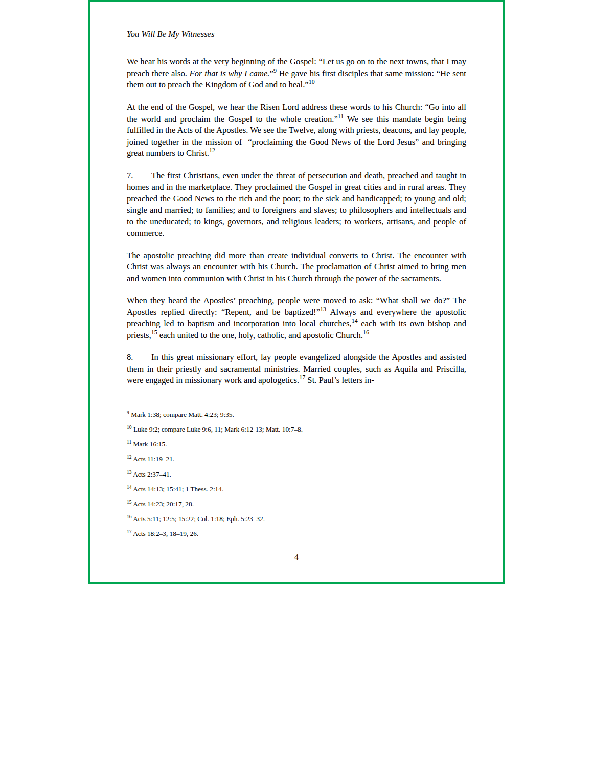You Will Be My Witnesses
We hear his words at the very beginning of the Gospel: “Let us go on to the next towns, that I may preach there also. For that is why I came.”9 He gave his first disciples that same mission: “He sent them out to preach the Kingdom of God and to heal.”10
At the end of the Gospel, we hear the Risen Lord address these words to his Church: “Go into all the world and proclaim the Gospel to the whole creation.”11 We see this mandate begin being fulfilled in the Acts of the Apostles. We see the Twelve, along with priests, deacons, and lay people, joined together in the mission of “proclaiming the Good News of the Lord Jesus” and bringing great numbers to Christ.12
7. The first Christians, even under the threat of persecution and death, preached and taught in homes and in the marketplace. They proclaimed the Gospel in great cities and in rural areas. They preached the Good News to the rich and the poor; to the sick and handi­capped; to young and old; single and married; to families; and to foreigners and slaves; to philosophers and intellectuals and to the uneducated; to kings, governors, and religious leaders; to workers, artisans, and people of commerce.
The apostolic preaching did more than create individual converts to Christ. The encounter with Christ was always an encounter with his Church. The proclamation of Christ aimed to bring men and women into communion with Christ in his Church through the power of the sacraments.
When they heard the Apostles’ preaching, people were moved to ask: “What shall we do?” The Apostles replied directly: “Repent, and be baptized!”13 Always and everywhere the apostolic preaching led to baptism and incorporation into local churches,14 each with its own bishop and priests,15 each united to the one, holy, catholic, and apostolic Church.16
8. In this great missionary effort, lay people evangelized alongside the Apostles and assisted them in their priestly and sacramental ministries. Married couples, such as Aqui­la and Priscilla, were engaged in missionary work and apologetics.17 St. Paul’s letters in-
9 Mark 1:38; compare Matt. 4:23; 9:35.
10 Luke 9:2; compare Luke 9:6, 11; Mark 6:12-13; Matt. 10:7–8.
11 Mark 16:15.
12 Acts 11:19–21.
13 Acts 2:37–41.
14 Acts 14:13; 15:41; 1 Thess. 2:14.
15 Acts 14:23; 20:17, 28.
16 Acts 5:11; 12:5; 15:22; Col. 1:18; Eph. 5:23–32.
17 Acts 18:2–3, 18–19, 26.
4